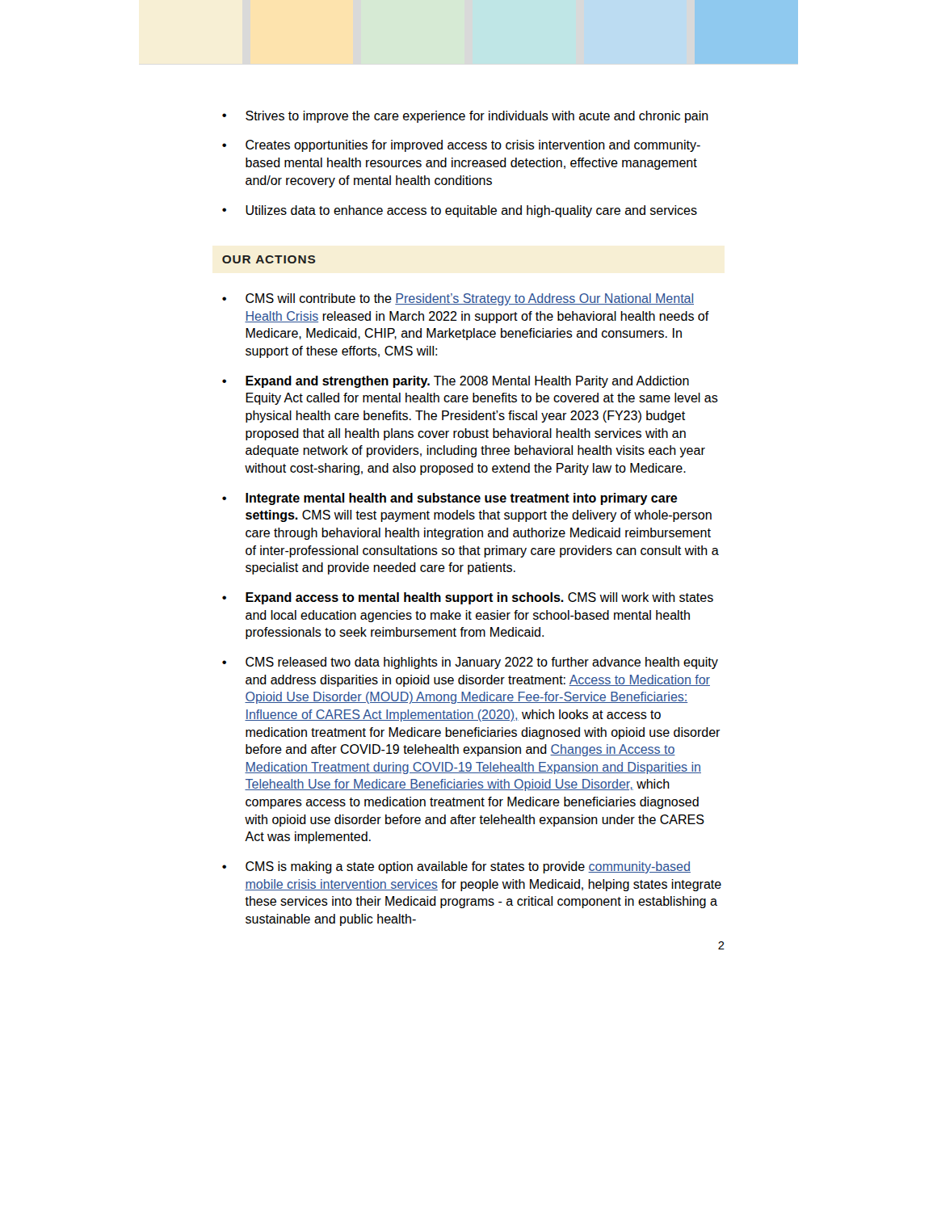Strives to improve the care experience for individuals with acute and chronic pain
Creates opportunities for improved access to crisis intervention and community-based mental health resources and increased detection, effective management and/or recovery of mental health conditions
Utilizes data to enhance access to equitable and high-quality care and services
OUR ACTIONS
CMS will contribute to the President’s Strategy to Address Our National Mental Health Crisis released in March 2022 in support of the behavioral health needs of Medicare, Medicaid, CHIP, and Marketplace beneficiaries and consumers. In support of these efforts, CMS will:
Expand and strengthen parity. The 2008 Mental Health Parity and Addiction Equity Act called for mental health care benefits to be covered at the same level as physical health care benefits. The President’s fiscal year 2023 (FY23) budget proposed that all health plans cover robust behavioral health services with an adequate network of providers, including three behavioral health visits each year without cost-sharing, and also proposed to extend the Parity law to Medicare.
Integrate mental health and substance use treatment into primary care settings. CMS will test payment models that support the delivery of whole-person care through behavioral health integration and authorize Medicaid reimbursement of inter-professional consultations so that primary care providers can consult with a specialist and provide needed care for patients.
Expand access to mental health support in schools. CMS will work with states and local education agencies to make it easier for school-based mental health professionals to seek reimbursement from Medicaid.
CMS released two data highlights in January 2022 to further advance health equity and address disparities in opioid use disorder treatment: Access to Medication for Opioid Use Disorder (MOUD) Among Medicare Fee-for-Service Beneficiaries: Influence of CARES Act Implementation (2020), which looks at access to medication treatment for Medicare beneficiaries diagnosed with opioid use disorder before and after COVID-19 telehealth expansion and Changes in Access to Medication Treatment during COVID-19 Telehealth Expansion and Disparities in Telehealth Use for Medicare Beneficiaries with Opioid Use Disorder, which compares access to medication treatment for Medicare beneficiaries diagnosed with opioid use disorder before and after telehealth expansion under the CARES Act was implemented.
CMS is making a state option available for states to provide community-based mobile crisis intervention services for people with Medicaid, helping states integrate these services into their Medicaid programs - a critical component in establishing a sustainable and public health-
2